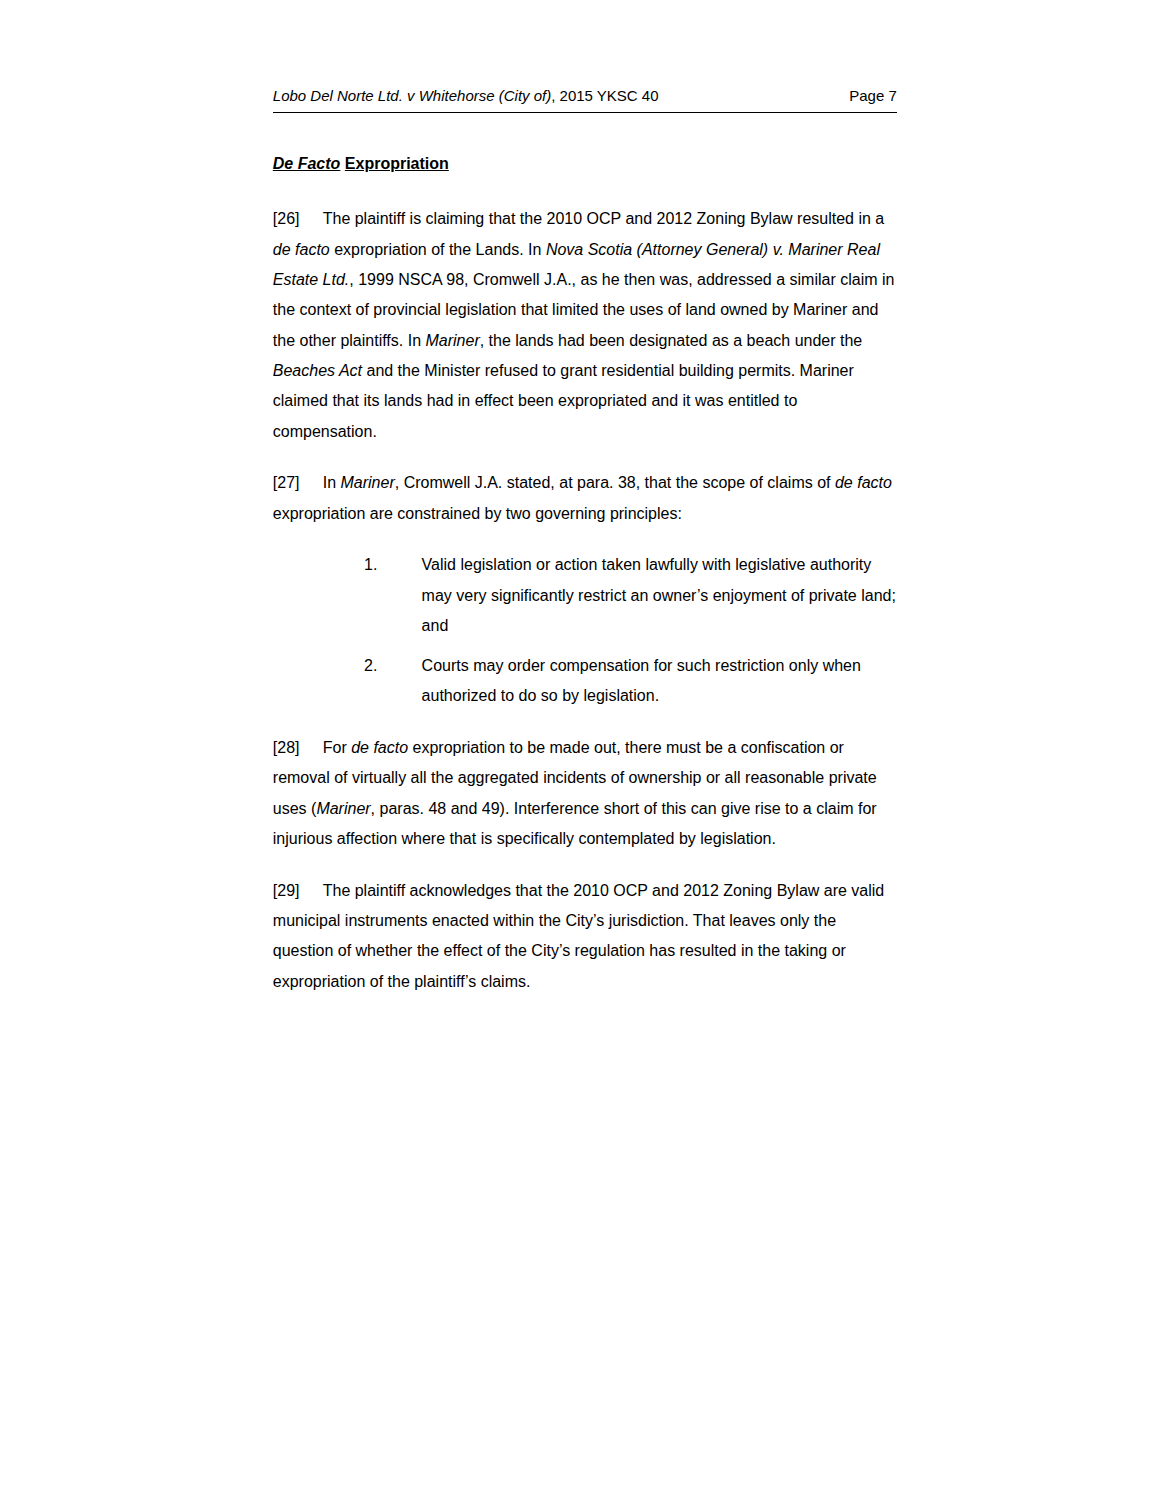Lobo Del Norte Ltd. v Whitehorse (City of), 2015 YKSC 40
Page 7
De Facto Expropriation
[26] The plaintiff is claiming that the 2010 OCP and 2012 Zoning Bylaw resulted in a de facto expropriation of the Lands. In Nova Scotia (Attorney General) v. Mariner Real Estate Ltd., 1999 NSCA 98, Cromwell J.A., as he then was, addressed a similar claim in the context of provincial legislation that limited the uses of land owned by Mariner and the other plaintiffs. In Mariner, the lands had been designated as a beach under the Beaches Act and the Minister refused to grant residential building permits. Mariner claimed that its lands had in effect been expropriated and it was entitled to compensation.
[27] In Mariner, Cromwell J.A. stated, at para. 38, that the scope of claims of de facto expropriation are constrained by two governing principles:
Valid legislation or action taken lawfully with legislative authority may very significantly restrict an owner’s enjoyment of private land; and
Courts may order compensation for such restriction only when authorized to do so by legislation.
[28] For de facto expropriation to be made out, there must be a confiscation or removal of virtually all the aggregated incidents of ownership or all reasonable private uses (Mariner, paras. 48 and 49). Interference short of this can give rise to a claim for injurious affection where that is specifically contemplated by legislation.
[29] The plaintiff acknowledges that the 2010 OCP and 2012 Zoning Bylaw are valid municipal instruments enacted within the City’s jurisdiction. That leaves only the question of whether the effect of the City’s regulation has resulted in the taking or expropriation of the plaintiff’s claims.